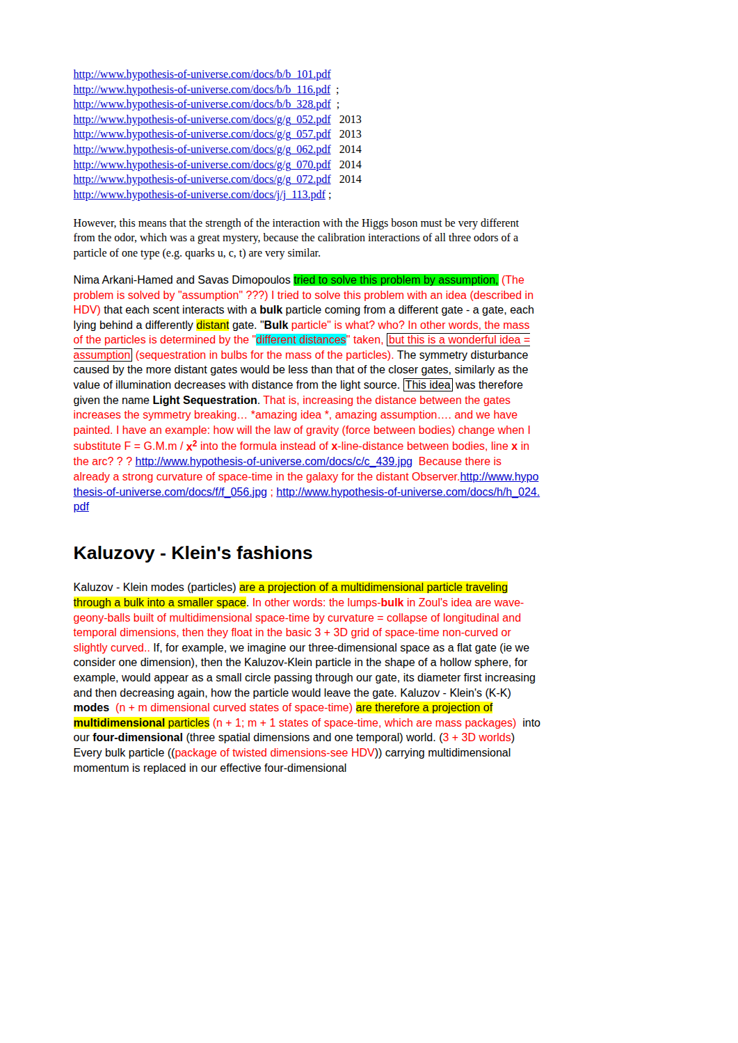http://www.hypothesis-of-universe.com/docs/b/b_101.pdf
http://www.hypothesis-of-universe.com/docs/b/b_116.pdf ;
http://www.hypothesis-of-universe.com/docs/b/b_328.pdf ;
http://www.hypothesis-of-universe.com/docs/g/g_052.pdf 2013
http://www.hypothesis-of-universe.com/docs/g/g_057.pdf 2013
http://www.hypothesis-of-universe.com/docs/g/g_062.pdf 2014
http://www.hypothesis-of-universe.com/docs/g/g_070.pdf 2014
http://www.hypothesis-of-universe.com/docs/g/g_072.pdf 2014
http://www.hypothesis-of-universe.com/docs/j/j_113.pdf ;
However, this means that the strength of the interaction with the Higgs boson must be very different from the odor, which was a great mystery, because the calibration interactions of all three odors of a particle of one type (e.g. quarks u, c, t) are very similar.
Nima Arkani-Hamed and Savas Dimopoulos tried to solve this problem by assumption, (The problem is solved by "assumption" ???) I tried to solve this problem with an idea (described in HDV) that each scent interacts with a bulk particle coming from a different gate - a gate, each lying behind a differently distant gate. "Bulk particle" is what? who? In other words, the mass of the particles is determined by the "different distances" taken, but this is a wonderful idea = assumption (sequestration in bulbs for the mass of the particles). The symmetry disturbance caused by the more distant gates would be less than that of the closer gates, similarly as the value of illumination decreases with distance from the light source. This idea was therefore given the name Light Sequestration. That is, increasing the distance between the gates increases the symmetry breaking… *amazing idea *, amazing assumption…. and we have painted. I have an example: how will the law of gravity (force between bodies) change when I substitute F = G.M.m / x2 into the formula instead of x-line-distance between bodies, line x in the arc? ? ? http://www.hypothesis-of-universe.com/docs/c/c_439.jpg Because there is already a strong curvature of space-time in the galaxy for the distant Observer.http://www.hypothesis-of-universe.com/docs/f/f_056.jpg ; http://www.hypothesis-of-universe.com/docs/h/h_024.pdf
Kaluzovy - Klein's fashions
Kaluzov - Klein modes (particles) are a projection of a multidimensional particle traveling through a bulk into a smaller space. In other words: the lumps-bulk in Zoul's idea are wave-geony-balls built of multidimensional space-time by curvature = collapse of longitudinal and temporal dimensions, then they float in the basic 3 + 3D grid of space-time non-curved or slightly curved.. If, for example, we imagine our three-dimensional space as a flat gate (ie we consider one dimension), then the Kaluzov-Klein particle in the shape of a hollow sphere, for example, would appear as a small circle passing through our gate, its diameter first increasing and then decreasing again, how the particle would leave the gate. Kaluzov - Klein's (K-K) modes (n + m dimensional curved states of space-time) are therefore a projection of multidimensional particles (n + 1; m + 1 states of space-time, which are mass packages) into our four-dimensional (three spatial dimensions and one temporal) world. (3 + 3D worlds) Every bulk particle ((package of twisted dimensions-see HDV)) carrying multidimensional momentum is replaced in our effective four-dimensional